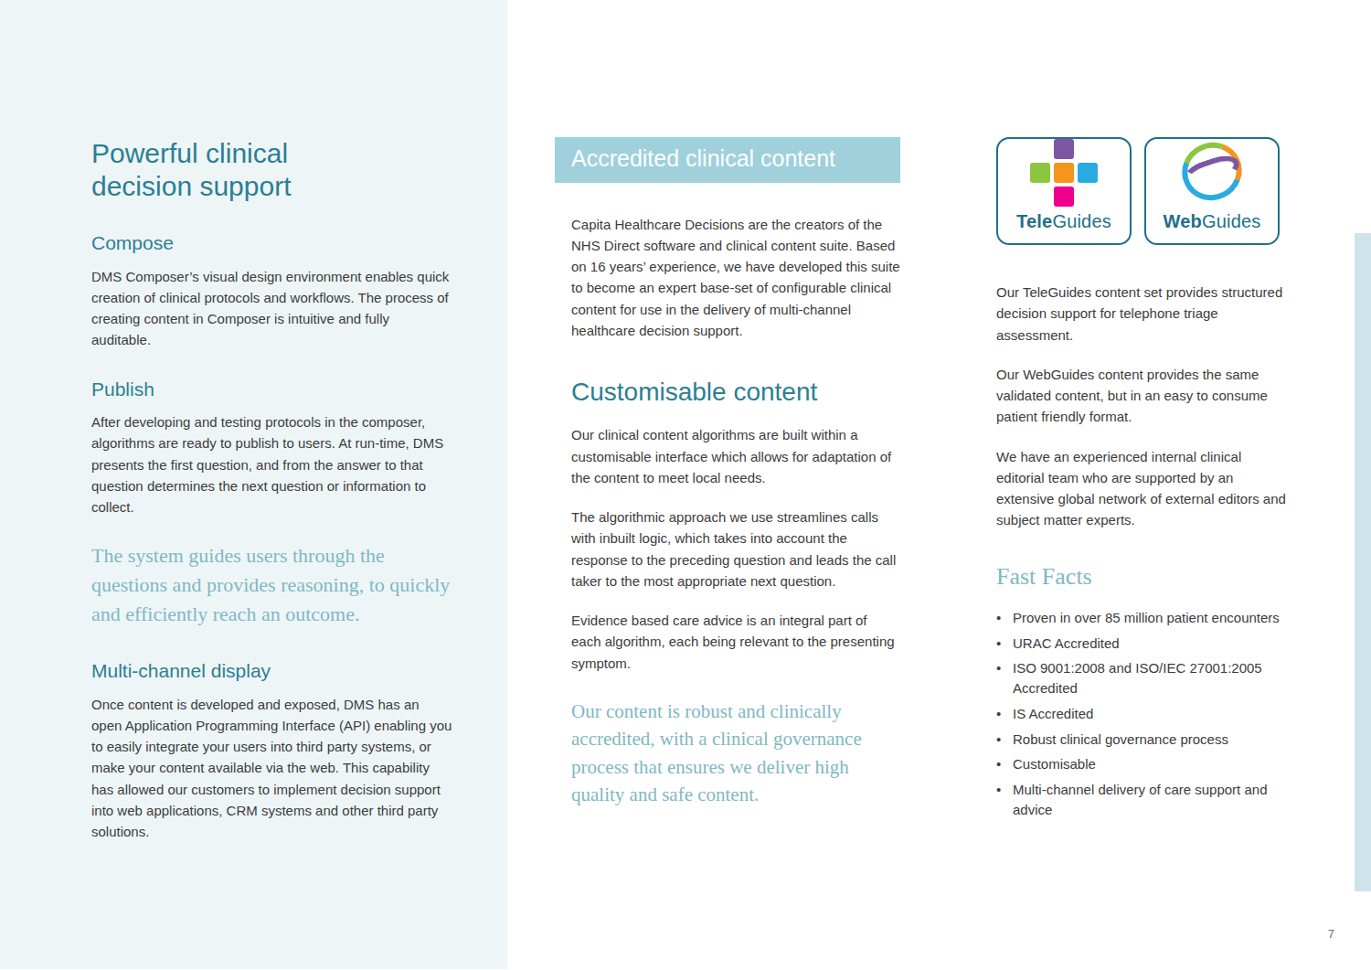Powerful clinical
decision support
Compose
DMS Composer’s visual design environment enables quick creation of clinical protocols and workflows. The process of creating content in Composer is intuitive and fully auditable.
Publish
After developing and testing protocols in the composer, algorithms are ready to publish to users. At run-time, DMS presents the first question, and from the answer to that question determines the next question or information to collect.
The system guides users through the questions and provides reasoning, to quickly and efficiently reach an outcome.
Multi-channel display
Once content is developed and exposed, DMS has an open Application Programming Interface (API) enabling you to easily integrate your users into third party systems, or make your content available via the web. This capability has allowed our customers to implement decision support into web applications, CRM systems and other third party solutions.
Accredited clinical content
Capita Healthcare Decisions are the creators of the NHS Direct software and clinical content suite. Based on 16 years’ experience, we have developed this suite to become an expert base-set of configurable clinical content for use in the delivery of multi-channel healthcare decision support.
Customisable content
Our clinical content algorithms are built within a customisable interface which allows for adaptation of the content to meet local needs.
The algorithmic approach we use streamlines calls with inbuilt logic, which takes into account the response to the preceding question and leads the call taker to the most appropriate next question.
Evidence based care advice is an integral part of each algorithm, each being relevant to the presenting symptom.
Our content is robust and clinically accredited, with a clinical governance process that ensures we deliver high quality and safe content.
TeleGuides
WebGuides
Our TeleGuides content set provides structured decision support for telephone triage assessment.
Our WebGuides content provides the same validated content, but in an easy to consume patient friendly format.
We have an experienced internal clinical editorial team who are supported by an extensive global network of external editors and subject matter experts.
Fast Facts
Proven in over 85 million patient encounters
URAC Accredited
ISO 9001:2008 and ISO/IEC 27001:2005 Accredited
IS Accredited
Robust clinical governance process
Customisable
Multi-channel delivery of care support and advice
7